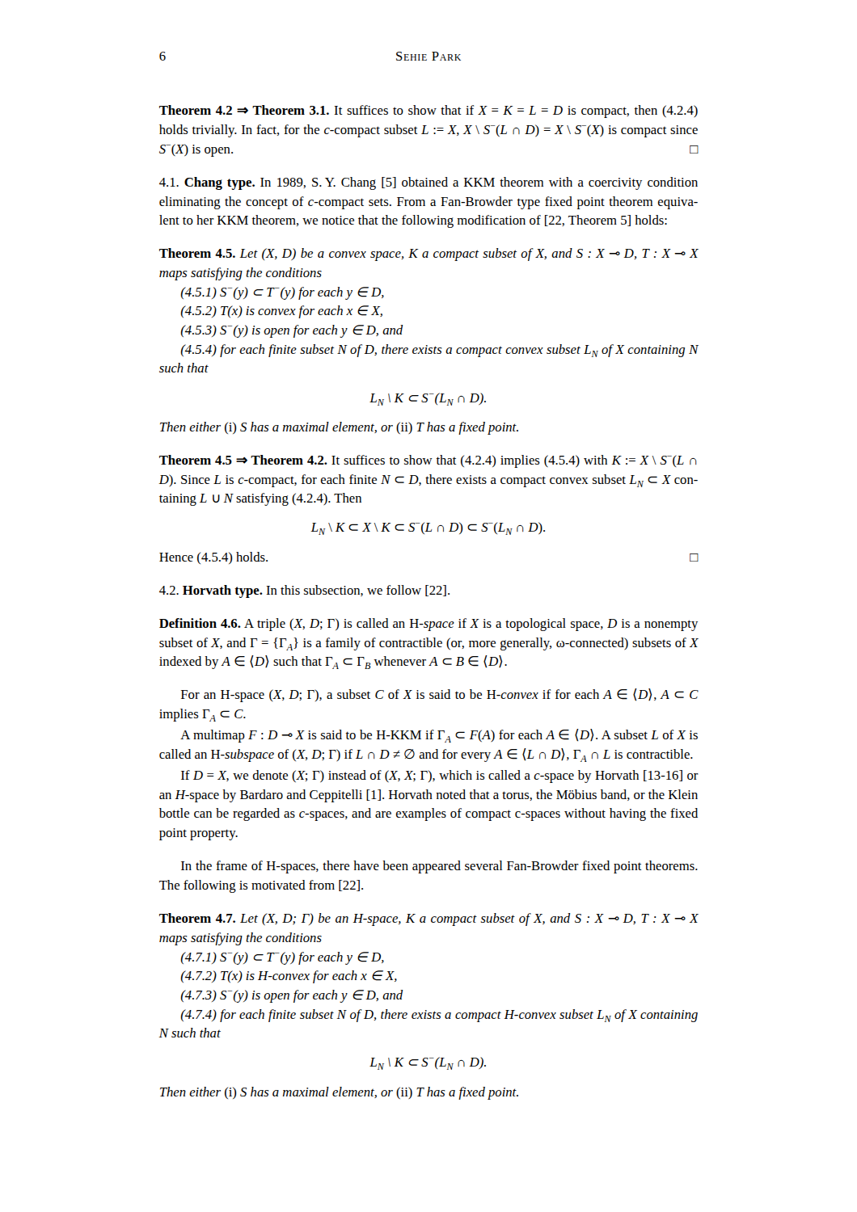6 Sehie Park 6
Theorem 4.2 ⇒ Theorem 3.1. It suffices to show that if X = K = L = D is compact, then (4.2.4) holds trivially. In fact, for the c-compact subset L := X, X \ S−(L ∩ D) = X \ S−(X) is compact since S−(X) is open. □
4.1. Chang type. In 1989, S. Y. Chang [5] obtained a KKM theorem with a coercivity condition eliminating the concept of c-compact sets. From a Fan-Browder type fixed point theorem equivalent to her KKM theorem, we notice that the following modification of [22, Theorem 5] holds:
Theorem 4.5. Let (X, D) be a convex space, K a compact subset of X, and S : X ⊸ D, T : X ⊸ X maps satisfying the conditions
(4.5.1) S−(y) ⊂ T−(y) for each y ∈ D,
(4.5.2) T(x) is convex for each x ∈ X,
(4.5.3) S−(y) is open for each y ∈ D, and
(4.5.4) for each finite subset N of D, there exists a compact convex subset LN of X containing N such that
LN \ K ⊂ S−(LN ∩ D).
Then either (i) S has a maximal element, or (ii) T has a fixed point.
Theorem 4.5 ⇒ Theorem 4.2. It suffices to show that (4.2.4) implies (4.5.4) with K := X \ S−(L ∩ D). Since L is c-compact, for each finite N ⊂ D, there exists a compact convex subset LN ⊂ X containing L ∪ N satisfying (4.2.4). Then
LN \ K ⊂ X \ K ⊂ S−(L ∩ D) ⊂ S−(LN ∩ D).
Hence (4.5.4) holds. □
4.2. Horvath type. In this subsection, we follow [22].
Definition 4.6. A triple (X, D; Γ) is called an H-space if X is a topological space, D is a nonempty subset of X, and Γ = {ΓA} is a family of contractible (or, more generally, ω-connected) subsets of X indexed by A ∈ ⟨D⟩ such that ΓA ⊂ ΓB whenever A ⊂ B ∈ ⟨D⟩.
For an H-space (X, D; Γ), a subset C of X is said to be H-convex if for each A ∈ ⟨D⟩, A ⊂ C implies ΓA ⊂ C.
A multimap F : D ⊸ X is said to be H-KKM if ΓA ⊂ F(A) for each A ∈ ⟨D⟩. A subset L of X is called an H-subspace of (X, D; Γ) if L ∩ D ≠ ∅ and for every A ∈ ⟨L ∩ D⟩, ΓA ∩ L is contractible.
If D = X, we denote (X; Γ) instead of (X, X; Γ), which is called a c-space by Horvath [13-16] or an H-space by Bardaro and Ceppitelli [1]. Horvath noted that a torus, the Möbius band, or the Klein bottle can be regarded as c-spaces, and are examples of compact c-spaces without having the fixed point property.
In the frame of H-spaces, there have been appeared several Fan-Browder fixed point theorems. The following is motivated from [22].
Theorem 4.7. Let (X, D; Γ) be an H-space, K a compact subset of X, and S : X ⊸ D, T : X ⊸ X maps satisfying the conditions
(4.7.1) S−(y) ⊂ T−(y) for each y ∈ D,
(4.7.2) T(x) is H-convex for each x ∈ X,
(4.7.3) S−(y) is open for each y ∈ D, and
(4.7.4) for each finite subset N of D, there exists a compact H-convex subset LN of X containing N such that
LN \ K ⊂ S−(LN ∩ D).
Then either (i) S has a maximal element, or (ii) T has a fixed point.